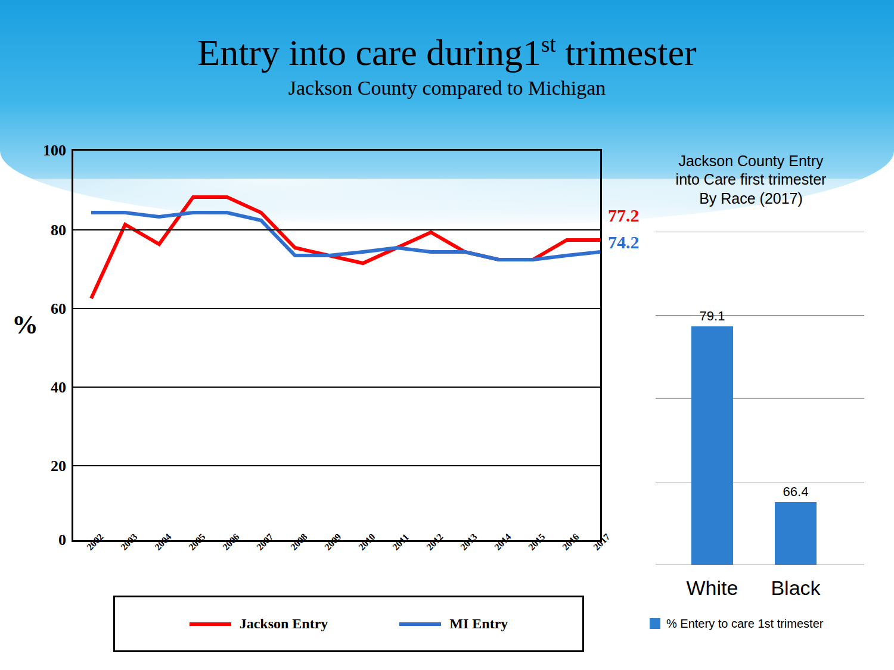Entry into care during1st trimester
Jackson County compared to Michigan
%
80
60
40
20
100
0
2002 2003 2004 2005 2006 2007 2008 2009 2010 2011 2012 2013 2014 2015 2016 2017
77.2
74.2
Jackson Entry
MI Entry
Jackson County Entry
into Care first trimester
By Race (2017)
79.1
66.4
White
Black
% Entery to care 1st trimester